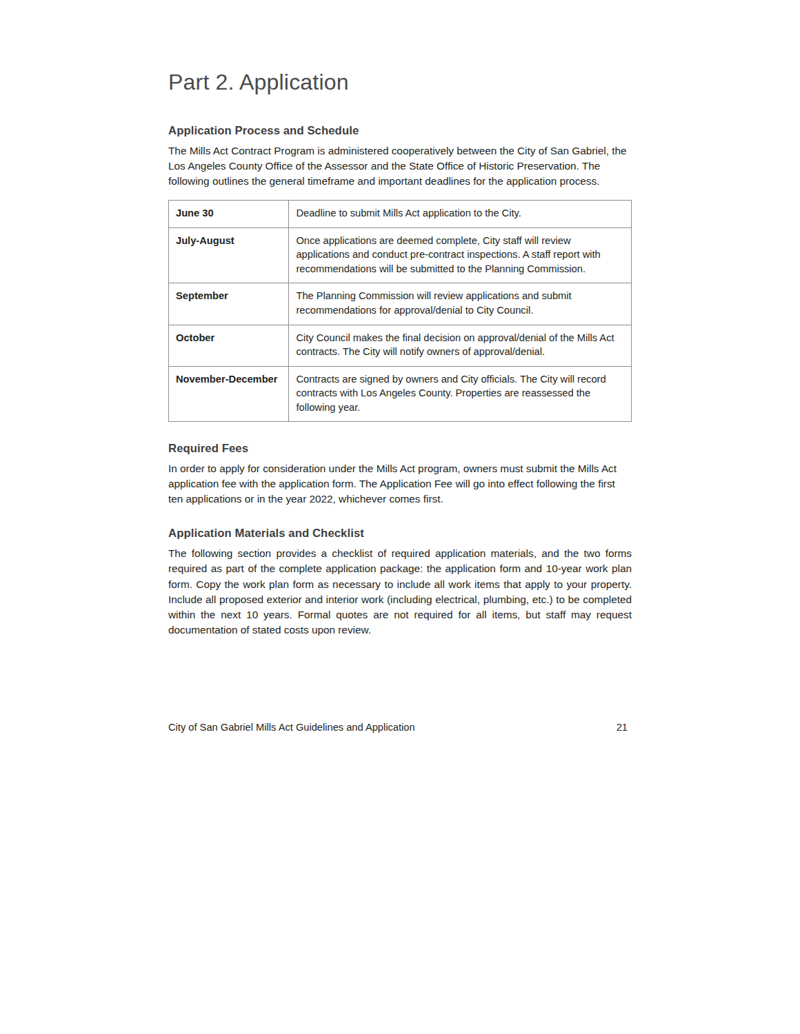Part 2. Application
Application Process and Schedule
The Mills Act Contract Program is administered cooperatively between the City of San Gabriel, the Los Angeles County Office of the Assessor and the State Office of Historic Preservation. The following outlines the general timeframe and important deadlines for the application process.
| June 30 | Deadline to submit Mills Act application to the City. |
| July-August | Once applications are deemed complete, City staff will review applications and conduct pre-contract inspections. A staff report with recommendations will be submitted to the Planning Commission. |
| September | The Planning Commission will review applications and submit recommendations for approval/denial to City Council. |
| October | City Council makes the final decision on approval/denial of the Mills Act contracts. The City will notify owners of approval/denial. |
| November-December | Contracts are signed by owners and City officials. The City will record contracts with Los Angeles County. Properties are reassessed the following year. |
Required Fees
In order to apply for consideration under the Mills Act program, owners must submit the Mills Act application fee with the application form. The Application Fee will go into effect following the first ten applications or in the year 2022, whichever comes first.
Application Materials and Checklist
The following section provides a checklist of required application materials, and the two forms required as part of the complete application package: the application form and 10-year work plan form. Copy the work plan form as necessary to include all work items that apply to your property. Include all proposed exterior and interior work (including electrical, plumbing, etc.) to be completed within the next 10 years. Formal quotes are not required for all items, but staff may request documentation of stated costs upon review.
City of San Gabriel Mills Act Guidelines and Application 21